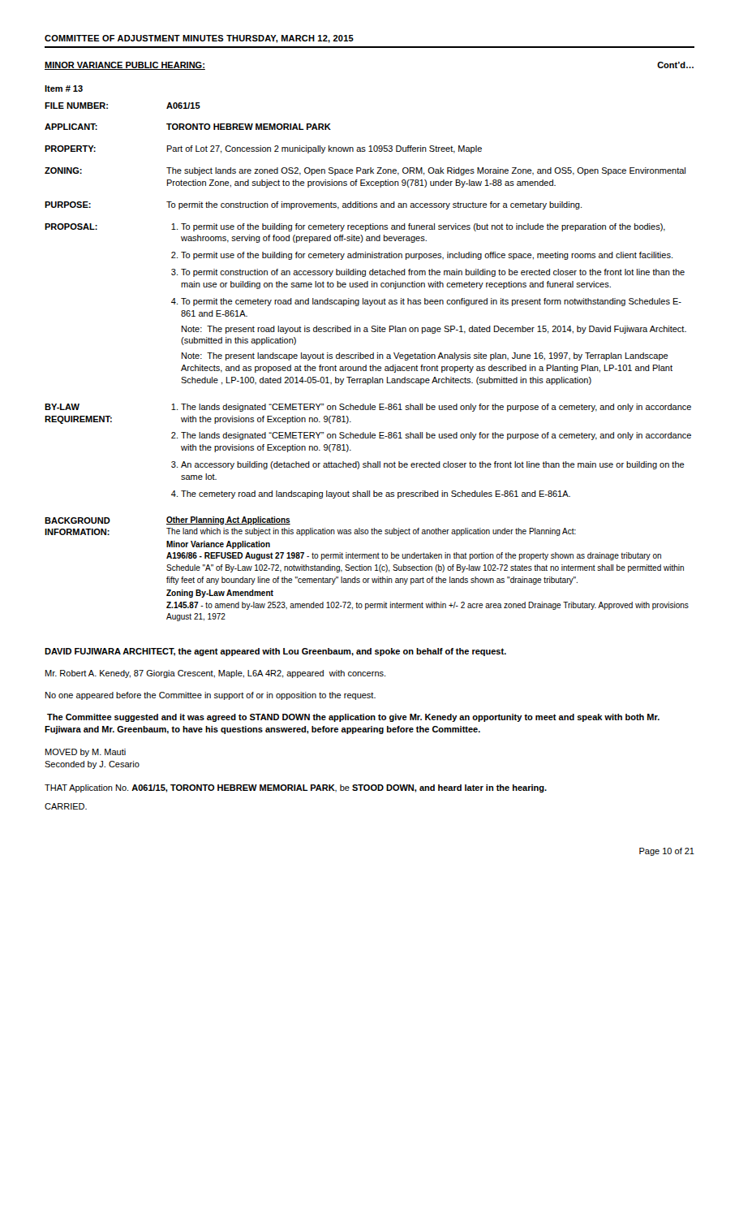COMMITTEE OF ADJUSTMENT MINUTES THURSDAY, MARCH 12, 2015
MINOR VARIANCE PUBLIC HEARING: Cont’d…
Item # 13
| FILE NUMBER: | A061/15 |
| APPLICANT: | TORONTO HEBREW MEMORIAL PARK |
| PROPERTY: | Part of Lot 27, Concession 2 municipally known as 10953 Dufferin Street, Maple |
| ZONING: | The subject lands are zoned OS2, Open Space Park Zone, ORM, Oak Ridges Moraine Zone, and OS5, Open Space Environmental Protection Zone, and subject to the provisions of Exception 9(781) under By-law 1-88 as amended. |
| PURPOSE: | To permit the construction of improvements, additions and an accessory structure for a cemetary building. |
| PROPOSAL: | To permit use of the building for cemetery receptions and funeral services (but not to include the preparation of the bodies), washrooms, serving of food (prepared off-site) and beverages. To permit use of the building for cemetery administration purposes, including office space, meeting rooms and client facilities. To permit construction of an accessory building detached from the main building to be erected closer to the front lot line than the main use or building on the same lot to be used in conjunction with cemetery receptions and funeral services. To permit the cemetery road and landscaping layout as it has been configured in its present form notwithstanding Schedules E-861 and E-861A. Note: The present road layout is described in a Site Plan on page SP-1, dated December 15, 2014, by David Fujiwara Architect.(submitted in this application) Note: The present landscape layout is described in a Vegetation Analysis site plan, June 16, 1997, by Terraplan Landscape Architects, and as proposed at the front around the adjacent front property as described in a Planting Plan, LP-101 and Plant Schedule , LP-100, dated 2014-05-01, by Terraplan Landscape Architects. (submitted in this application) |
| BY-LAW REQUIREMENT: | The lands designated “CEMETERY” on Schedule E-861 shall be used only for the purpose of a cemetery, and only in accordance with the provisions of Exception no. 9(781). The lands designated “CEMETERY” on Schedule E-861 shall be used only for the purpose of a cemetery, and only in accordance with the provisions of Exception no. 9(781). An accessory building (detached or attached) shall not be erected closer to the front lot line than the main use or building on the same lot. The cemetery road and landscaping layout shall be as prescribed in Schedules E-861 and E-861A. |
| BACKGROUND INFORMATION: | Other Planning Act Applications The land which is the subject in this application was also the subject of another application under the Planning Act: Minor Variance Application A196/86 - REFUSED August 27 1987 - to permit interment to be undertaken in that portion of the property shown as drainage tributary on Schedule "A" of By-Law 102-72, notwithstanding, Section 1(c), Subsection (b) of By-law 102-72 states that no interment shall be permitted within fifty feet of any boundary line of the "cementary" lands or within any part of the lands shown as "drainage tributary". Zoning By-Law Amendment Z.145.87 - to amend by-law 2523, amended 102-72, to permit interment within +/- 2 acre area zoned Drainage Tributary. Approved with provisions August 21, 1972 |
DAVID FUJIWARA ARCHITECT, the agent appeared with Lou Greenbaum, and spoke on behalf of the request.
Mr. Robert A. Kenedy, 87 Giorgia Crescent, Maple, L6A 4R2, appeared with concerns.
No one appeared before the Committee in support of or in opposition to the request.
The Committee suggested and it was agreed to STAND DOWN the application to give Mr. Kenedy an opportunity to meet and speak with both Mr. Fujiwara and Mr. Greenbaum, to have his questions answered, before appearing before the Committee.
MOVED by M. Mauti
Seconded by J. Cesario
THAT Application No. A061/15, TORONTO HEBREW MEMORIAL PARK, be STOOD DOWN, and heard later in the hearing.
CARRIED.
Page 10 of 21